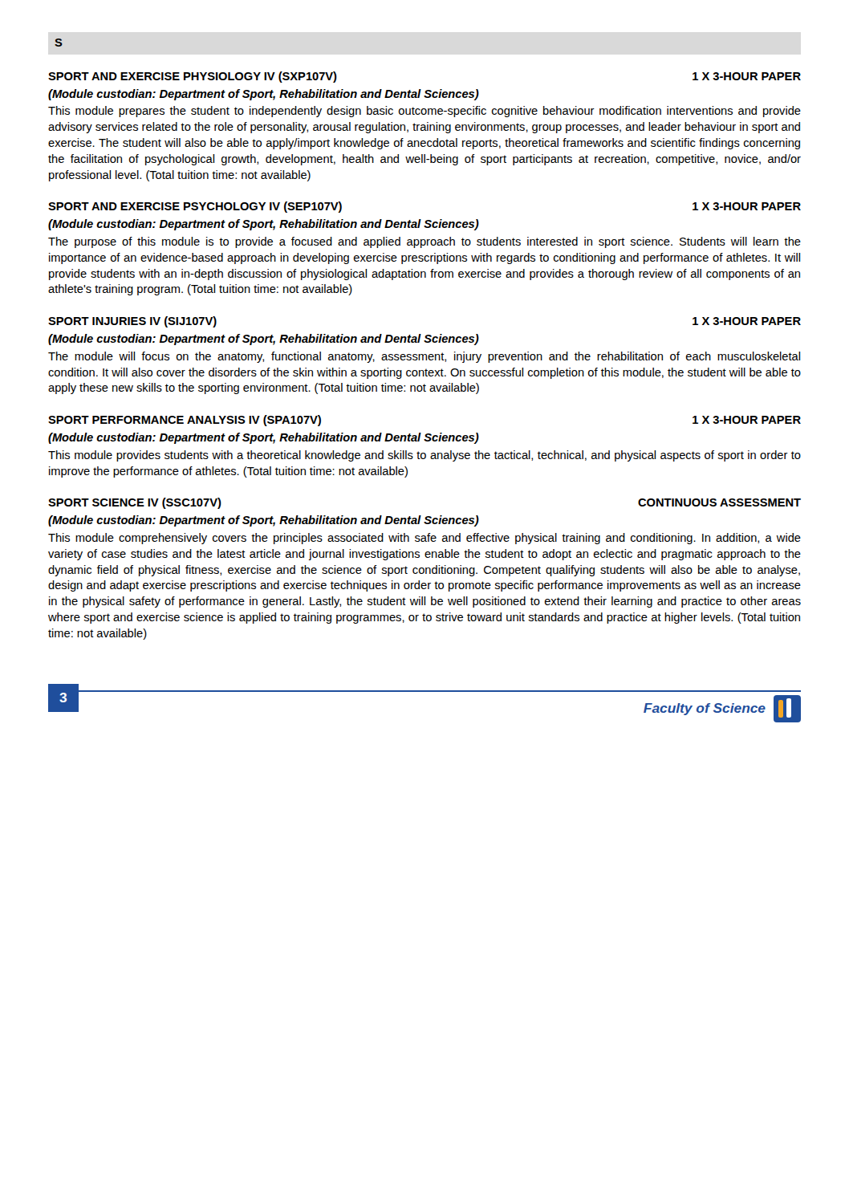S
SPORT AND EXERCISE PHYSIOLOGY IV (SXP107V) 1 X 3-HOUR PAPER
(Module custodian: Department of Sport, Rehabilitation and Dental Sciences)
This module prepares the student to independently design basic outcome-specific cognitive behaviour modification interventions and provide advisory services related to the role of personality, arousal regulation, training environments, group processes, and leader behaviour in sport and exercise. The student will also be able to apply/import knowledge of anecdotal reports, theoretical frameworks and scientific findings concerning the facilitation of psychological growth, development, health and well-being of sport participants at recreation, competitive, novice, and/or professional level. (Total tuition time: not available)
SPORT AND EXERCISE PSYCHOLOGY IV (SEP107V) 1 X 3-HOUR PAPER
(Module custodian: Department of Sport, Rehabilitation and Dental Sciences)
The purpose of this module is to provide a focused and applied approach to students interested in sport science. Students will learn the importance of an evidence-based approach in developing exercise prescriptions with regards to conditioning and performance of athletes. It will provide students with an in-depth discussion of physiological adaptation from exercise and provides a thorough review of all components of an athlete's training program. (Total tuition time: not available)
SPORT INJURIES IV (SIJ107V) 1 X 3-HOUR PAPER
(Module custodian: Department of Sport, Rehabilitation and Dental Sciences)
The module will focus on the anatomy, functional anatomy, assessment, injury prevention and the rehabilitation of each musculoskeletal condition. It will also cover the disorders of the skin within a sporting context. On successful completion of this module, the student will be able to apply these new skills to the sporting environment. (Total tuition time: not available)
SPORT PERFORMANCE ANALYSIS IV (SPA107V) 1 X 3-HOUR PAPER
(Module custodian: Department of Sport, Rehabilitation and Dental Sciences)
This module provides students with a theoretical knowledge and skills to analyse the tactical, technical, and physical aspects of sport in order to improve the performance of athletes. (Total tuition time: not available)
SPORT SCIENCE IV (SSC107V) CONTINUOUS ASSESSMENT
(Module custodian: Department of Sport, Rehabilitation and Dental Sciences)
This module comprehensively covers the principles associated with safe and effective physical training and conditioning. In addition, a wide variety of case studies and the latest article and journal investigations enable the student to adopt an eclectic and pragmatic approach to the dynamic field of physical fitness, exercise and the science of sport conditioning. Competent qualifying students will also be able to analyse, design and adapt exercise prescriptions and exercise techniques in order to promote specific performance improvements as well as an increase in the physical safety of performance in general. Lastly, the student will be well positioned to extend their learning and practice to other areas where sport and exercise science is applied to training programmes, or to strive toward unit standards and practice at higher levels. (Total tuition time: not available)
3 Faculty of Science